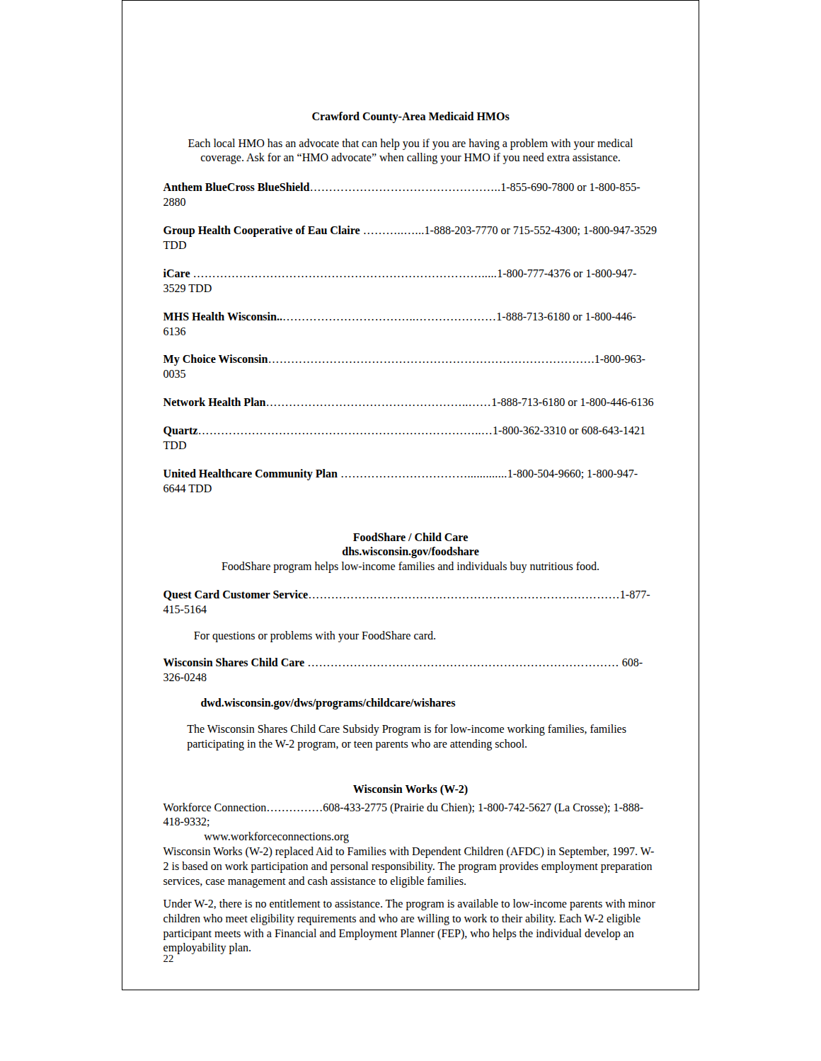Crawford County-Area Medicaid HMOs
Each local HMO has an advocate that can help you if you are having a problem with your medical coverage. Ask for an “HMO advocate” when calling your HMO if you need extra assistance.
Anthem BlueCross BlueShield………………………………………….. 1-855-690-7800 or 1-800-855-2880
Group Health Cooperative of Eau Claire ………..…... 1-888-203-7770 or 715-552-4300; 1-800-947-3529 TDD
iCare …………………………………………………………………..... 1-800-777-4376 or 1-800-947-3529 TDD
MHS Health Wisconsin..……………………………..…………………1-888-713-6180 or 1-800-446-6136
My Choice Wisconsin…………………………………………………………………………. 1-800-963-0035
Network Health Plan……………………………………………..……1-888-713-6180 or 1-800-446-6136
Quartz………………………………………………………………..…1-800-362-3310 or 608-643-1421 TDD
United Healthcare Community Plan ……………………………............. 1-800-504-9660; 1-800-947-6644 TDD
FoodShare / Child Care
dhs.wisconsin.gov/foodshare
FoodShare program helps low-income families and individuals buy nutritious food.
Quest Card Customer Service………………………………………………………………………1-877- 415-5164
For questions or problems with your FoodShare card.
Wisconsin Shares Child Care ……………………………………………………………………… 608-326-0248
dwd.wisconsin.gov/dws/programs/childcare/wishares
The Wisconsin Shares Child Care Subsidy Program is for low-income working families, families participating in the W-2 program, or teen parents who are attending school.
Wisconsin Works (W-2)
Workforce Connection……………608-433-2775 (Prairie du Chien); 1-800-742-5627 (La Crosse); 1-888-418-9332;
www.workforceconnections.org
Wisconsin Works (W-2) replaced Aid to Families with Dependent Children (AFDC) in September, 1997. W-2 is based on work participation and personal responsibility. The program provides employment preparation services, case management and cash assistance to eligible families.
Under W-2, there is no entitlement to assistance. The program is available to low-income parents with minor children who meet eligibility requirements and who are willing to work to their ability. Each W-2 eligible participant meets with a Financial and Employment Planner (FEP), who helps the individual develop an employability plan.
22